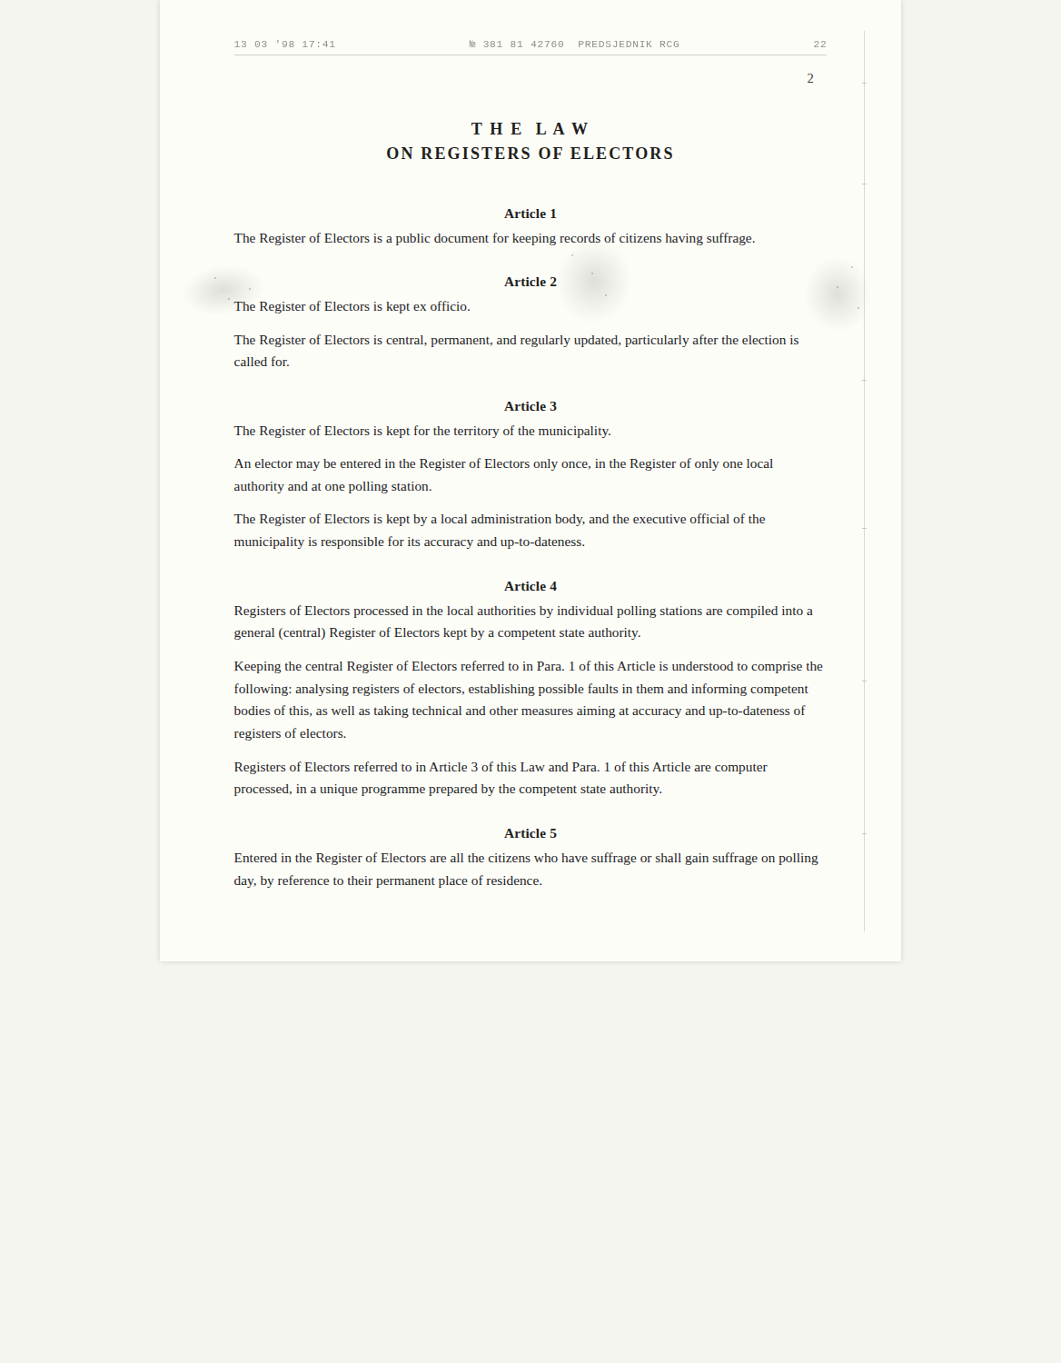13 03 '98 17:41 № 381 81 42760 PREDSJEDNIK RCG 22
2
T H E L A W ON REGISTERS OF ELECTORS
Article 1
The Register of Electors is a public document for keeping records of citizens having suffrage.
Article 2
The Register of Electors is kept ex officio.
The Register of Electors is central, permanent, and regularly updated, particularly after the election is called for.
Article 3
The Register of Electors is kept for the territory of the municipality.
An elector may be entered in the Register of Electors only once, in the Register of only one local authority and at one polling station.
The Register of Electors is kept by a local administration body, and the executive official of the municipality is responsible for its accuracy and up-to-dateness.
Article 4
Registers of Electors processed in the local authorities by individual polling stations are compiled into a general (central) Register of Electors kept by a competent state authority.
Keeping the central Register of Electors referred to in Para. 1 of this Article is understood to comprise the following: analysing registers of electors, establishing possible faults in them and informing competent bodies of this, as well as taking technical and other measures aiming at accuracy and up-to-dateness of registers of electors.
Registers of Electors referred to in Article 3 of this Law and Para. 1 of this Article are computer processed, in a unique programme prepared by the competent state authority.
Article 5
Entered in the Register of Electors are all the citizens who have suffrage or shall gain suffrage on polling day, by reference to their permanent place of residence.